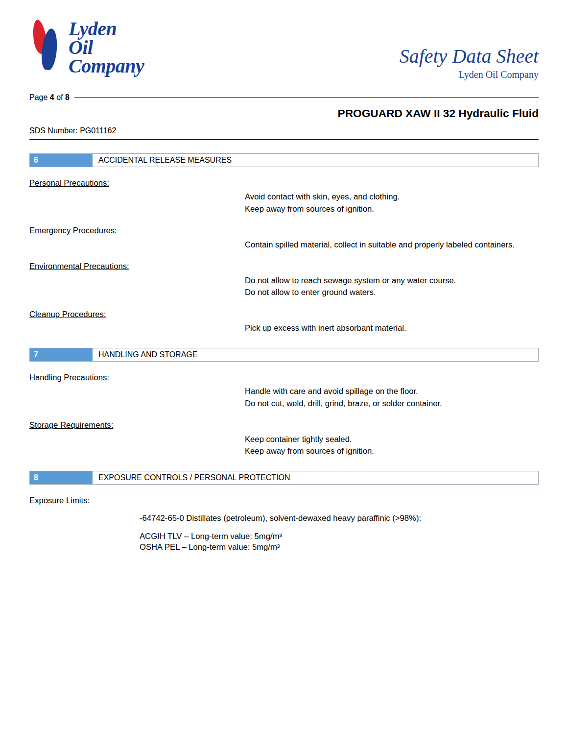Lyden
Oil
Company
Safety Data Sheet
Lyden Oil Company
Page 4 of 8
PROGUARD XAW II 32 Hydraulic Fluid
SDS Number: PG011162
6
ACCIDENTAL RELEASE MEASURES
Personal Precautions:
Avoid contact with skin, eyes, and clothing.
Keep away from sources of ignition.
Emergency Procedures:
Contain spilled material, collect in suitable and properly labeled containers.
Environmental Precautions:
Do not allow to reach sewage system or any water course.
Do not allow to enter ground waters.
Cleanup Procedures:
Pick up excess with inert absorbant material.
7
HANDLING AND STORAGE
Handling Precautions:
Handle with care and avoid spillage on the floor.
Do not cut, weld, drill, grind, braze, or solder container.
Storage Requirements:
Keep container tightly sealed.
Keep away from sources of ignition.
8
EXPOSURE CONTROLS / PERSONAL PROTECTION
Exposure Limits:
-64742-65-0 Distillates (petroleum), solvent-dewaxed heavy paraffinic (>98%):
ACGIH TLV – Long-term value: 5mg/m³
OSHA PEL – Long-term value: 5mg/m³